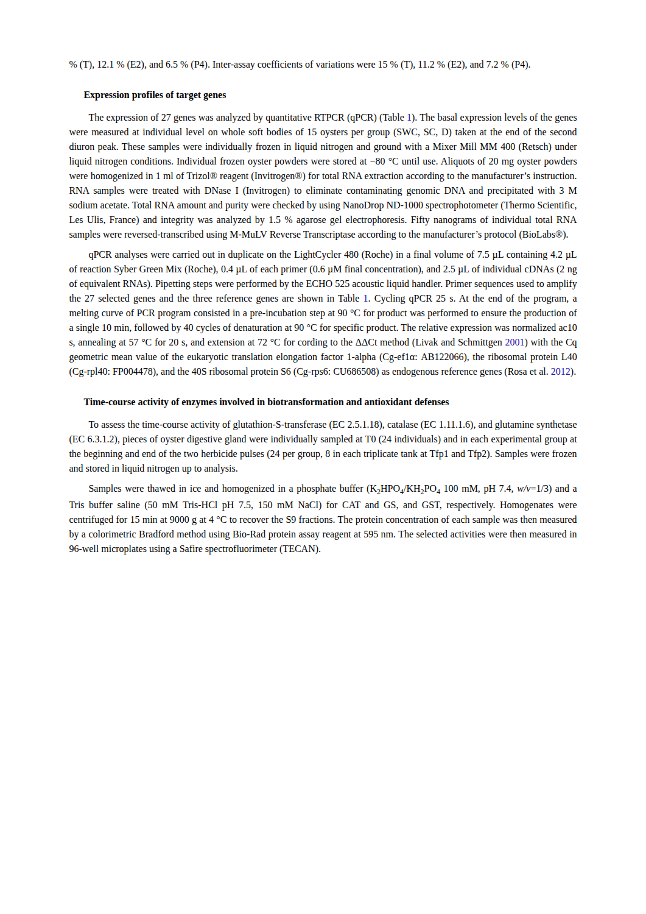% (T), 12.1 % (E2), and 6.5 % (P4). Inter-assay coefficients of variations were 15 % (T), 11.2 % (E2), and 7.2 % (P4).
Expression profiles of target genes
The expression of 27 genes was analyzed by quantitative RTPCR (qPCR) (Table 1). The basal expression levels of the genes were measured at individual level on whole soft bodies of 15 oysters per group (SWC, SC, D) taken at the end of the second diuron peak. These samples were individually frozen in liquid nitrogen and ground with a Mixer Mill MM 400 (Retsch) under liquid nitrogen conditions. Individual frozen oyster powders were stored at −80 °C until use. Aliquots of 20 mg oyster powders were homogenized in 1 ml of Trizol® reagent (Invitrogen®) for total RNA extraction according to the manufacturer’s instruction. RNA samples were treated with DNase I (Invitrogen) to eliminate contaminating genomic DNA and precipitated with 3 M sodium acetate. Total RNA amount and purity were checked by using NanoDrop ND-1000 spectrophotometer (Thermo Scientific, Les Ulis, France) and integrity was analyzed by 1.5 % agarose gel electrophoresis. Fifty nanograms of individual total RNA samples were reversed-transcribed using M-MuLV Reverse Transcriptase according to the manufacturer’s protocol (BioLabs®).
qPCR analyses were carried out in duplicate on the LightCycler 480 (Roche) in a final volume of 7.5 µL containing 4.2 µL of reaction Syber Green Mix (Roche), 0.4 µL of each primer (0.6 µM final concentration), and 2.5 µL of individual cDNAs (2 ng of equivalent RNAs). Pipetting steps were performed by the ECHO 525 acoustic liquid handler. Primer sequences used to amplify the 27 selected genes and the three reference genes are shown in Table 1. Cycling qPCR 25 s. At the end of the program, a melting curve of PCR program consisted in a pre-incubation step at 90 °C for product was performed to ensure the production of a single 10 min, followed by 40 cycles of denaturation at 90 °C for specific product. The relative expression was normalized ac10 s, annealing at 57 °C for 20 s, and extension at 72 °C for cording to the ΔΔCt method (Livak and Schmittgen 2001) with the Cq geometric mean value of the eukaryotic translation elongation factor 1-alpha (Cg-ef1α: AB122066), the ribosomal protein L40 (Cg-rpl40: FP004478), and the 40S ribosomal protein S6 (Cg-rps6: CU686508) as endogenous reference genes (Rosa et al. 2012).
Time-course activity of enzymes involved in biotransformation and antioxidant defenses
To assess the time-course activity of glutathion-S-transferase (EC 2.5.1.18), catalase (EC 1.11.1.6), and glutamine synthetase (EC 6.3.1.2), pieces of oyster digestive gland were individually sampled at T0 (24 individuals) and in each experimental group at the beginning and end of the two herbicide pulses (24 per group, 8 in each triplicate tank at Tfp1 and Tfp2). Samples were frozen and stored in liquid nitrogen up to analysis.
Samples were thawed in ice and homogenized in a phosphate buffer (K2 HPO4/KH2 PO4 100 mM, pH 7.4, w/v=1/3) and a Tris buffer saline (50 mM Tris-HCl pH 7.5, 150 mM NaCl) for CAT and GS, and GST, respectively. Homogenates were centrifuged for 15 min at 9000 g at 4 °C to recover the S9 fractions. The protein concentration of each sample was then measured by a colorimetric Bradford method using Bio-Rad protein assay reagent at 595 nm. The selected activities were then measured in 96-well microplates using a Safire spectrofluorimeter (TECAN).